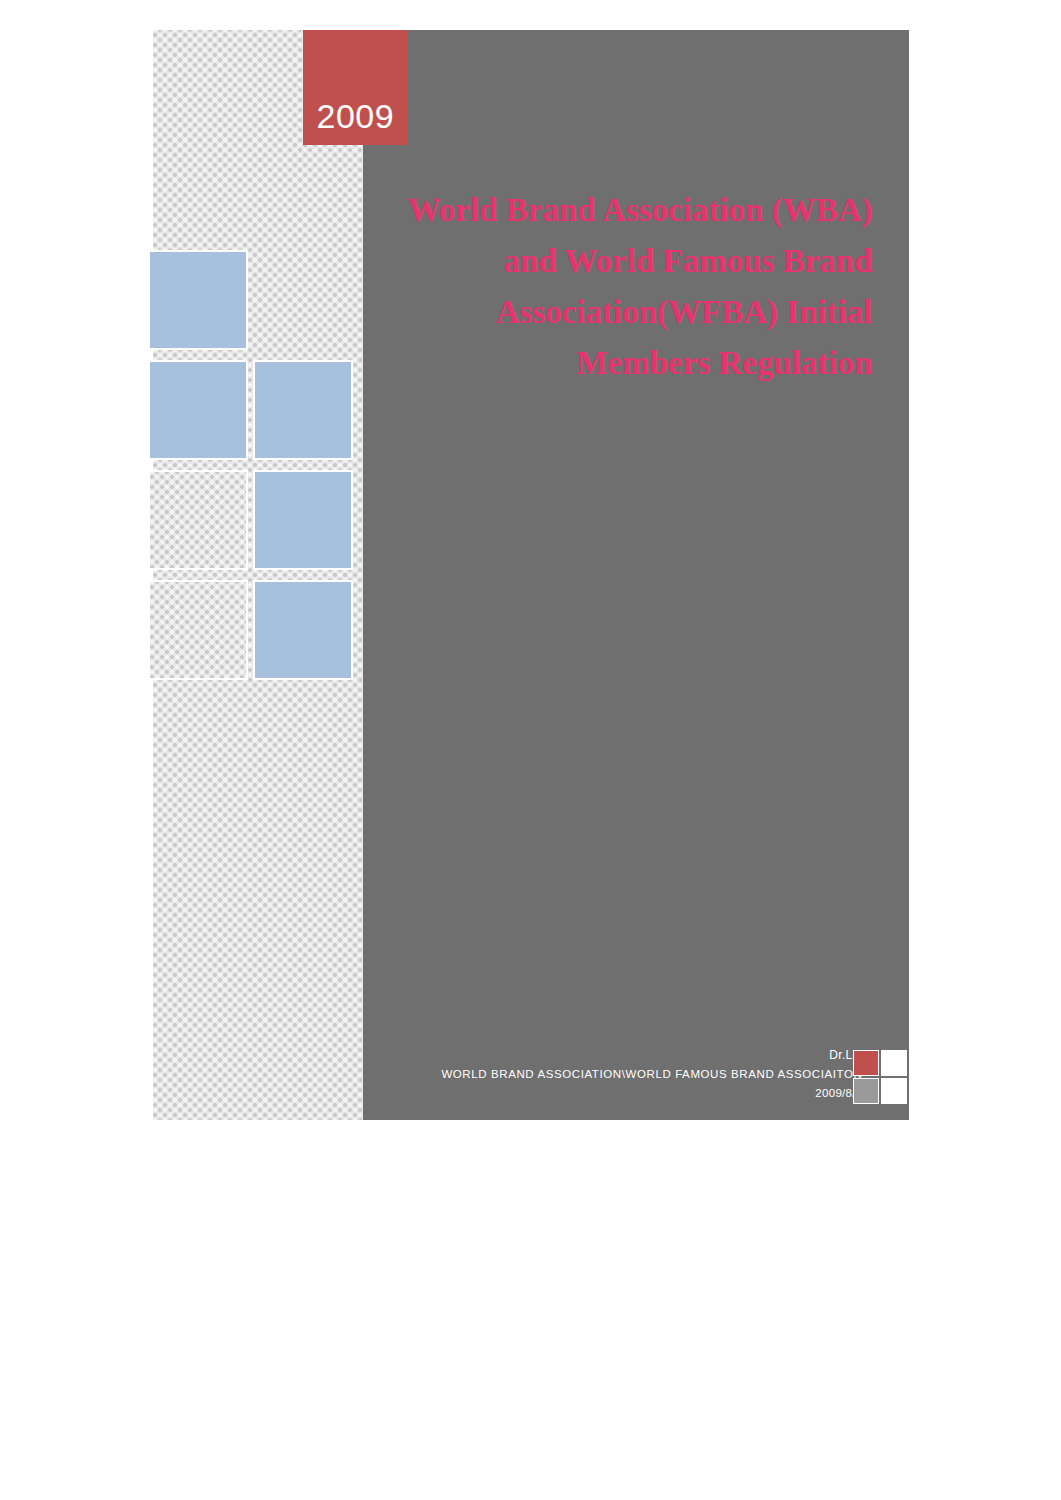2009
World Brand Association (WBA) and World Famous Brand Association(WFBA) Initial Members Regulation
Dr.Liu
WORLD BRAND ASSOCIATION\WORLD FAMOUS BRAND ASSOCIAITON
2009/8/8